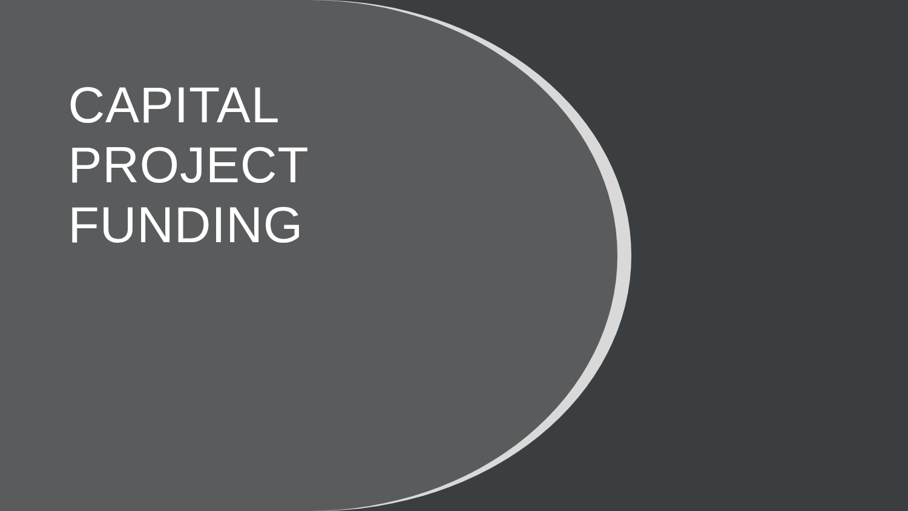Capital Project Funding